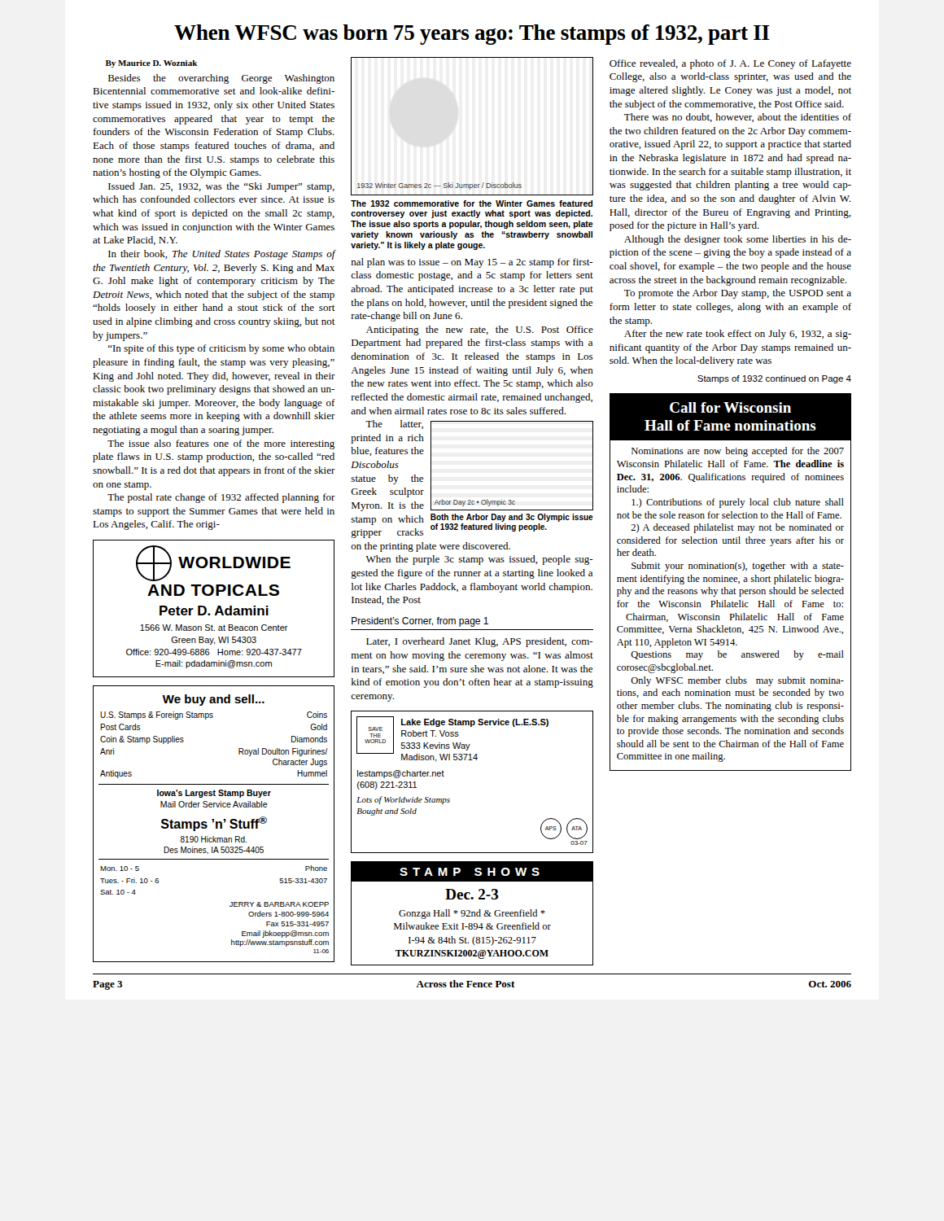When WFSC was born 75 years ago: The stamps of 1932, part II
By Maurice D. Wozniak
Besides the overarching George Washington Bicentennial commemorative set and look-alike definitive stamps issued in 1932, only six other United States commemoratives appeared that year to tempt the founders of the Wisconsin Federation of Stamp Clubs. Each of those stamps featured touches of drama, and none more than the first U.S. stamps to celebrate this nation’s hosting of the Olympic Games.
Issued Jan. 25, 1932, was the “Ski Jumper” stamp, which has confounded collectors ever since. At issue is what kind of sport is depicted on the small 2c stamp, which was issued in conjunction with the Winter Games at Lake Placid, N.Y.
In their book, The United States Postage Stamps of the Twentieth Century, Vol. 2, Beverly S. King and Max G. Johl make light of contemporary criticism by The Detroit News, which noted that the subject of the stamp “holds loosely in either hand a stout stick of the sort used in alpine climbing and cross country skiing, but not by jumpers.”
“In spite of this type of criticism by some who obtain pleasure in finding fault, the stamp was very pleasing,” King and Johl noted. They did, however, reveal in their classic book two preliminary designs that showed an unmistakable ski jumper. Moreover, the body language of the athlete seems more in keeping with a downhill skier negotiating a mogul than a soaring jumper.
The issue also features one of the more interesting plate flaws in U.S. stamp production, the so-called “red snowball.” It is a red dot that appears in front of the skier on one stamp.
The postal rate change of 1932 affected planning for stamps to support the Summer Games that were held in Los Angeles, Calif. The origi-
WORLDWIDE
AND TOPICALS
Peter D. Adamini
1566 W. Mason St. at Beacon Center
Green Bay, WI 54303
Office: 920-499-6886 Home: 920-437-3477
E-mail: pdadamini@msn.com
We buy and sell...
| U.S. Stamps & Foreign Stamps | Coins |
| Post Cards | Gold |
| Coin & Stamp Supplies | Diamonds |
| Anri | Royal Doulton Figurines/ Character Jugs |
| Antiques | Hummel |
Iowa’s Largest Stamp Buyer
Mail Order Service Available
Stamps ’n’ Stuff®
8190 Hickman Rd.
Des Moines, IA 50325-4405
| Mon. 10 - 5 | Phone |
| Tues. - Fri. 10 - 6 | 515-331-4307 |
| Sat. 10 - 4 | |
JERRY & BARBARA KOEPP
Orders 1-800-999-5964
Fax 515-331-4957
Email jbkoepp@msn.com
http://www.stampsnstuff.com
11-06
The 1932 commemorative for the Winter Games featured controversey over just exactly what sport was depicted. The issue also sports a popular, though seldom seen, plate variety known variously as the “strawberry snowball variety.” It is likely a plate gouge.
nal plan was to issue – on May 15 – a 2c stamp for first-class domestic postage, and a 5c stamp for letters sent abroad. The anticipated increase to a 3c letter rate put the plans on hold, however, until the president signed the rate-change bill on June 6.
Anticipating the new rate, the U.S. Post Office Department had prepared the first-class stamps with a denomination of 3c. It released the stamps in Los Angeles June 15 instead of waiting until July 6, when the new rates went into effect. The 5c stamp, which also reflected the domestic airmail rate, remained unchanged, and when airmail rates rose to 8c its sales suffered.
Both the Arbor Day and 3c Olympic issue of 1932 featured living people.
The latter, printed in a rich blue, features the Discobolus statue by the Greek sculptor Myron. It is the stamp on which gripper cracks on the printing plate were discovered.
When the purple 3c stamp was issued, people suggested the figure of the runner at a starting line looked a lot like Charles Paddock, a flamboyant world champion. Instead, the Post
President’s Corner, from page 1
Later, I overheard Janet Klug, APS president, comment on how moving the ceremony was. “I was almost in tears,” she said. I’m sure she was not alone. It was the kind of emotion you don’t often hear at a stamp-issuing ceremony.
SAVE
THE
WORLD
Lake Edge Stamp Service (L.E.S.S)
Robert T. Voss
5333 Kevins Way
Madison, WI 53714
lestamps@charter.net
(608) 221-2311
Lots of Worldwide Stamps
Bought and Sold
APS
ATA
03-07
STAMP SHOWS
Dec. 2-3
Gonzga Hall * 92nd & Greenfield *
Milwaukee Exit I-894 & Greenfield or
I-94 & 84th St. (815)-262-9117
TKURZINSKI2002@YAHOO.COM
Office revealed, a photo of J. A. Le Coney of Lafayette College, also a world-class sprinter, was used and the image altered slightly. Le Coney was just a model, not the subject of the commemorative, the Post Office said.
There was no doubt, however, about the identities of the two children featured on the 2c Arbor Day commemorative, issued April 22, to support a practice that started in the Nebraska legislature in 1872 and had spread nationwide. In the search for a suitable stamp illustration, it was suggested that children planting a tree would capture the idea, and so the son and daughter of Alvin W. Hall, director of the Bureu of Engraving and Printing, posed for the picture in Hall’s yard.
Although the designer took some liberties in his depiction of the scene – giving the boy a spade instead of a coal shovel, for example – the two people and the house across the street in the background remain recognizable.
To promote the Arbor Day stamp, the USPOD sent a form letter to state colleges, along with an example of the stamp.
After the new rate took effect on July 6, 1932, a significant quantity of the Arbor Day stamps remained unsold. When the local-delivery rate was
Stamps of 1932 continued on Page 4
Call for Wisconsin
Hall of Fame nominations
Nominations are now being accepted for the 2007 Wisconsin Philatelic Hall of Fame. The deadline is Dec. 31, 2006. Qualifications required of nominees include:
1.) Contributions of purely local club nature shall not be the sole reason for selection to the Hall of Fame.
2) A deceased philatelist may not be nominated or considered for selection until three years after his or her death.
Submit your nomination(s), together with a statement identifying the nominee, a short philatelic biography and the reasons why that person should be selected for the Wisconsin Philatelic Hall of Fame to: Chairman, Wisconsin Philatelic Hall of Fame Committee, Verna Shackleton, 425 N. Linwood Ave., Apt 110, Appleton WI 54914.
Questions may be answered by e-mail corosec@sbcglobal.net.
Only WFSC member clubs may submit nominations, and each nomination must be seconded by two other member clubs. The nominating club is responsible for making arrangements with the seconding clubs to provide those seconds. The nomination and seconds should all be sent to the Chairman of the Hall of Fame Committee in one mailing.
Page 3
Across the Fence Post
Oct. 2006